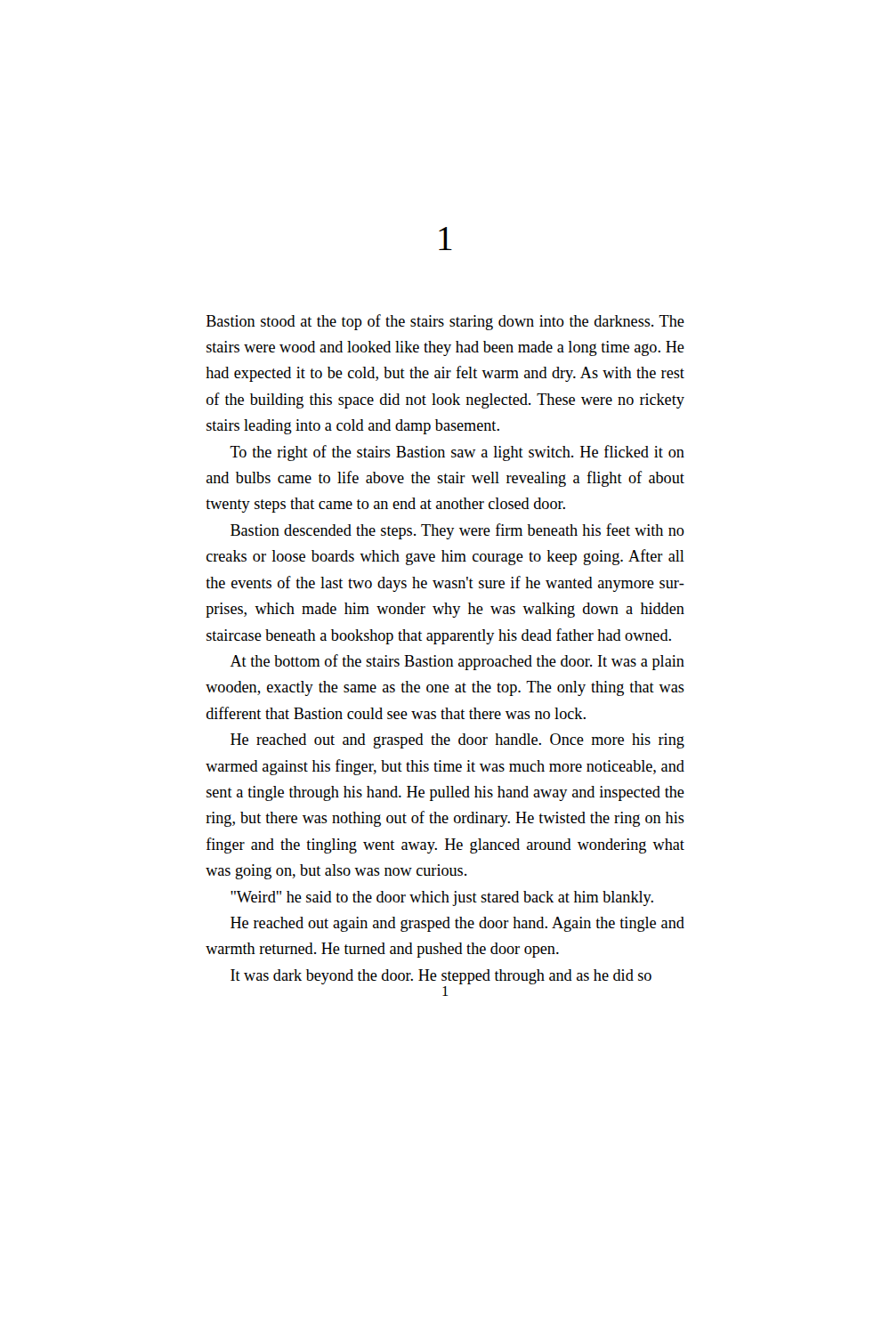1
Bastion stood at the top of the stairs staring down into the darkness. The stairs were wood and looked like they had been made a long time ago. He had expected it to be cold, but the air felt warm and dry. As with the rest of the building this space did not look neglected. These were no rickety stairs leading into a cold and damp basement.
To the right of the stairs Bastion saw a light switch. He flicked it on and bulbs came to life above the stair well revealing a flight of about twenty steps that came to an end at another closed door.
Bastion descended the steps. They were firm beneath his feet with no creaks or loose boards which gave him courage to keep going. After all the events of the last two days he wasn't sure if he wanted anymore surprises, which made him wonder why he was walking down a hidden staircase beneath a bookshop that apparently his dead father had owned.
At the bottom of the stairs Bastion approached the door. It was a plain wooden, exactly the same as the one at the top. The only thing that was different that Bastion could see was that there was no lock.
He reached out and grasped the door handle. Once more his ring warmed against his finger, but this time it was much more noticeable, and sent a tingle through his hand. He pulled his hand away and inspected the ring, but there was nothing out of the ordinary. He twisted the ring on his finger and the tingling went away. He glanced around wondering what was going on, but also was now curious.
"Weird" he said to the door which just stared back at him blankly.
He reached out again and grasped the door hand. Again the tingle and warmth returned. He turned and pushed the door open.
It was dark beyond the door. He stepped through and as he did so
1